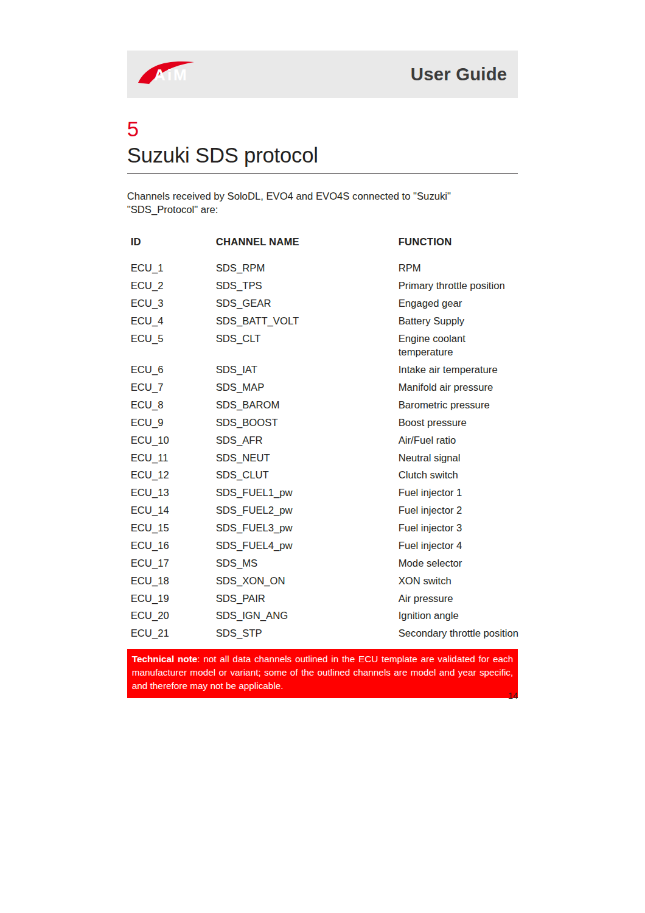A i M
User Guide
5
Suzuki SDS protocol
Channels received by SoloDL, EVO4 and EVO4S connected to "Suzuki" "SDS_Protocol" are:
| ID | CHANNEL NAME | FUNCTION |
| --- | --- | --- |
| ECU_1 | SDS_RPM | RPM |
| ECU_2 | SDS_TPS | Primary throttle position |
| ECU_3 | SDS_GEAR | Engaged gear |
| ECU_4 | SDS_BATT_VOLT | Battery Supply |
| ECU_5 | SDS_CLT | Engine coolant temperature |
| ECU_6 | SDS_IAT | Intake air temperature |
| ECU_7 | SDS_MAP | Manifold air pressure |
| ECU_8 | SDS_BAROM | Barometric pressure |
| ECU_9 | SDS_BOOST | Boost pressure |
| ECU_10 | SDS_AFR | Air/Fuel ratio |
| ECU_11 | SDS_NEUT | Neutral signal |
| ECU_12 | SDS_CLUT | Clutch switch |
| ECU_13 | SDS_FUEL1_pw | Fuel injector 1 |
| ECU_14 | SDS_FUEL2_pw | Fuel injector 2 |
| ECU_15 | SDS_FUEL3_pw | Fuel injector 3 |
| ECU_16 | SDS_FUEL4_pw | Fuel injector 4 |
| ECU_17 | SDS_MS | Mode selector |
| ECU_18 | SDS_XON_ON | XON switch |
| ECU_19 | SDS_PAIR | Air pressure |
| ECU_20 | SDS_IGN_ANG | Ignition angle |
| ECU_21 | SDS_STP | Secondary throttle position |
Technical note: not all data channels outlined in the ECU template are validated for each manufacturer model or variant; some of the outlined channels are model and year specific, and therefore may not be applicable.
14